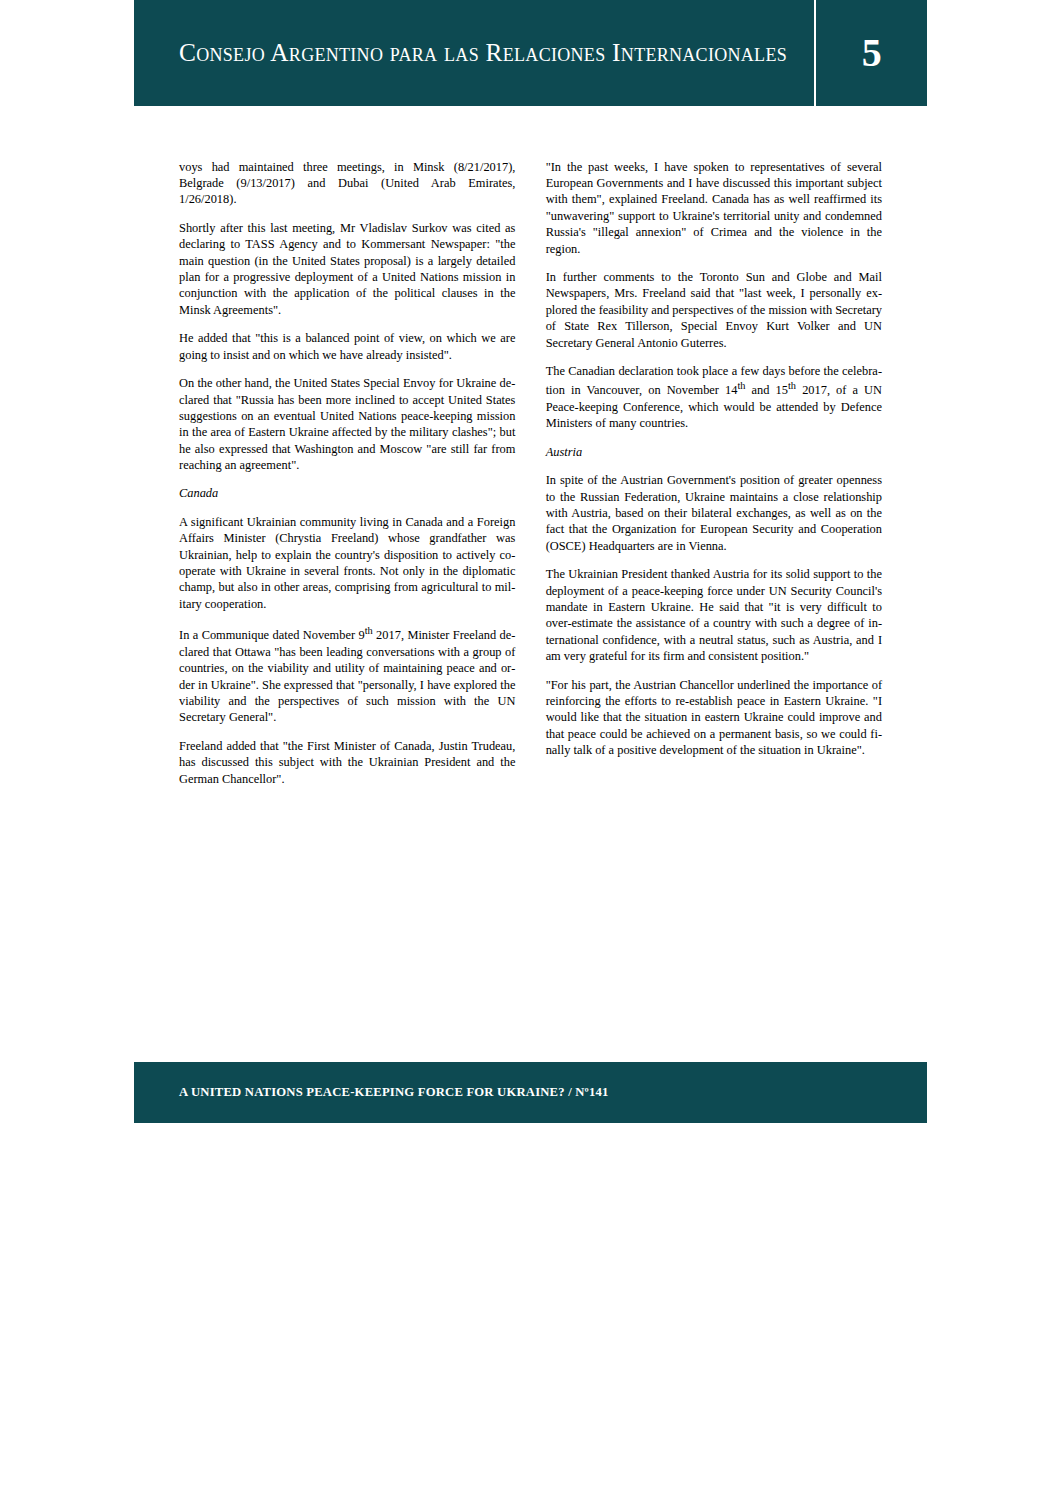Consejo Argentino para las Relaciones Internacionales
5
voys had maintained three meetings, in Minsk (8/21/2017), Belgrade (9/13/2017) and Dubai (United Arab Emirates, 1/26/2018).
Shortly after this last meeting, Mr Vladislav Surkov was cited as declaring to TASS Agency and to Kommersant Newspaper: "the main question (in the United States proposal) is a largely detailed plan for a progressive deployment of a United Nations mission in conjunction with the application of the political clauses in the Minsk Agreements".
He added that "this is a balanced point of view, on which we are going to insist and on which we have already insisted".
On the other hand, the United States Special Envoy for Ukraine declared that "Russia has been more inclined to accept United States suggestions on an eventual United Nations peace-keeping mission in the area of Eastern Ukraine affected by the military clashes"; but he also expressed that Washington and Moscow "are still far from reaching an agreement".
Canada
A significant Ukrainian community living in Canada and a Foreign Affairs Minister (Chrystia Freeland) whose grandfather was Ukrainian, help to explain the country's disposition to actively cooperate with Ukraine in several fronts. Not only in the diplomatic champ, but also in other areas, comprising from agricultural to military cooperation.
In a Communique dated November 9th 2017, Minister Freeland declared that Ottawa "has been leading conversations with a group of countries, on the viability and utility of maintaining peace and order in Ukraine". She expressed that "personally, I have explored the viability and the perspectives of such mission with the UN Secretary General".
Freeland added that "the First Minister of Canada, Justin Trudeau, has discussed this subject with the Ukrainian President and the German Chancellor".
"In the past weeks, I have spoken to representatives of several European Governments and I have discussed this important subject with them", explained Freeland. Canada has as well reaffirmed its "unwavering" support to Ukraine's territorial unity and condemned Russia's "illegal annexion" of Crimea and the violence in the region.
In further comments to the Toronto Sun and Globe and Mail Newspapers, Mrs. Freeland said that "last week, I personally explored the feasibility and perspectives of the mission with Secretary of State Rex Tillerson, Special Envoy Kurt Volker and UN Secretary General Antonio Guterres.
The Canadian declaration took place a few days before the celebration in Vancouver, on November 14th and 15th 2017, of a UN Peace-keeping Conference, which would be attended by Defence Ministers of many countries.
Austria
In spite of the Austrian Government's position of greater openness to the Russian Federation, Ukraine maintains a close relationship with Austria, based on their bilateral exchanges, as well as on the fact that the Organization for European Security and Cooperation (OSCE) Headquarters are in Vienna.
The Ukrainian President thanked Austria for its solid support to the deployment of a peace-keeping force under UN Security Council's mandate in Eastern Ukraine. He said that "it is very difficult to over-estimate the assistance of a country with such a degree of international confidence, with a neutral status, such as Austria, and I am very grateful for its firm and consistent position."
"For his part, the Austrian Chancellor underlined the importance of reinforcing the efforts to re-establish peace in Eastern Ukraine. "I would like that the situation in eastern Ukraine could improve and that peace could be achieved on a permanent basis, so we could finally talk of a positive development of the situation in Ukraine".
A UNITED NATIONS PEACE-KEEPING FORCE FOR UKRAINE? / Nº141